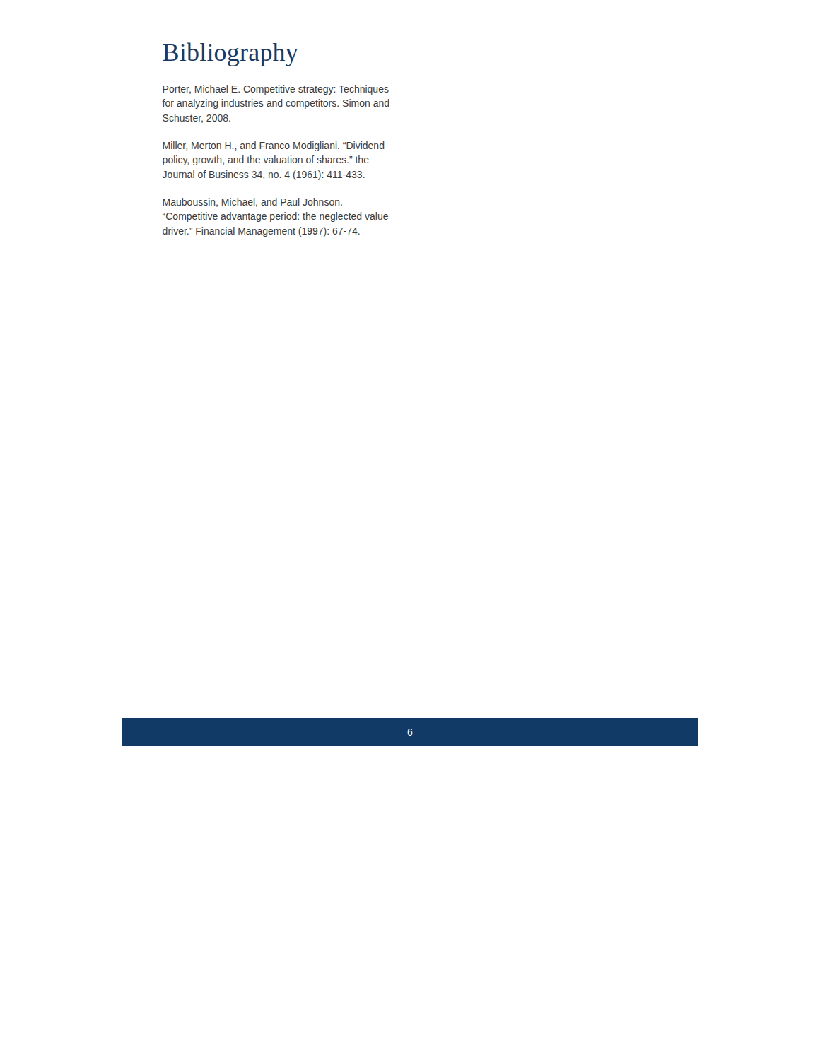Bibliography
Porter, Michael E. Competitive strategy: Techniques for analyzing industries and competitors. Simon and Schuster, 2008.
Miller, Merton H., and Franco Modigliani. “Dividend policy, growth, and the valuation of shares.” the Journal of Business 34, no. 4 (1961): 411-433.
Mauboussin, Michael, and Paul Johnson. “Competitive advantage period: the neglected value driver.” Financial Management (1997): 67-74.
6